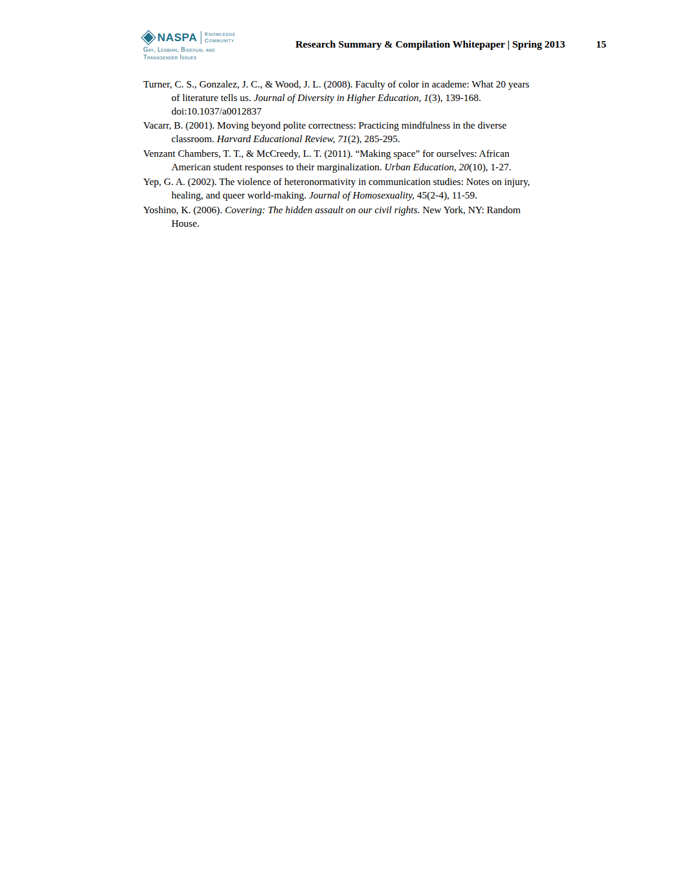NASPA Knowledge
Community
Gay, Lesbian, Bisexual and
Transgender Issues
Research Summary & Compilation Whitepaper | Spring 2013
15
Turner, C. S., Gonzalez, J. C., & Wood, J. L. (2008). Faculty of color in academe: What 20 years of literature tells us. Journal of Diversity in Higher Education, 1(3), 139-168. doi:10.1037/a0012837
Vacarr, B. (2001). Moving beyond polite correctness: Practicing mindfulness in the diverse classroom. Harvard Educational Review, 71(2), 285-295.
Venzant Chambers, T. T., & McCreedy, L. T. (2011). “Making space” for ourselves: African American student responses to their marginalization. Urban Education, 20(10), 1-27.
Yep, G. A. (2002). The violence of heteronormativity in communication studies: Notes on injury, healing, and queer world-making. Journal of Homosexuality, 45(2-4), 11-59.
Yoshino, K. (2006). Covering: The hidden assault on our civil rights. New York, NY: Random House.